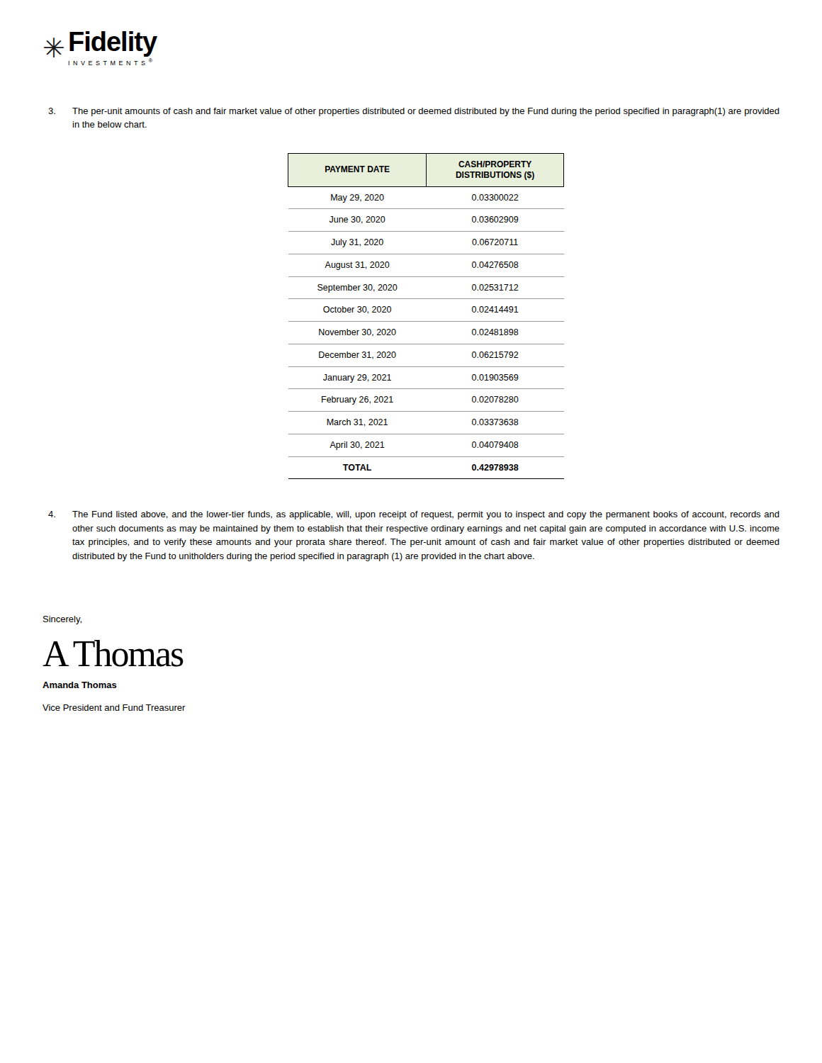✳ Fidelity INVESTMENTS®
The per-unit amounts of cash and fair market value of other properties distributed or deemed distributed by the Fund during the period specified in paragraph(1) are provided in the below chart.
| PAYMENT DATE | CASH/PROPERTY DISTRIBUTIONS ($) |
| --- | --- |
| May 29, 2020 | 0.03300022 |
| June 30, 2020 | 0.03602909 |
| July 31, 2020 | 0.06720711 |
| August 31, 2020 | 0.04276508 |
| September 30, 2020 | 0.02531712 |
| October 30, 2020 | 0.02414491 |
| November 30, 2020 | 0.02481898 |
| December 31, 2020 | 0.06215792 |
| January 29, 2021 | 0.01903569 |
| February 26, 2021 | 0.02078280 |
| March 31, 2021 | 0.03373638 |
| April 30, 2021 | 0.04079408 |
| TOTAL | 0.42978938 |
The Fund listed above, and the lower-tier funds, as applicable, will, upon receipt of request, permit you to inspect and copy the permanent books of account, records and other such documents as may be maintained by them to establish that their respective ordinary earnings and net capital gain are computed in accordance with U.S. income tax principles, and to verify these amounts and your prorata share thereof. The per-unit amount of cash and fair market value of other properties distributed or deemed distributed by the Fund to unitholders during the period specified in paragraph (1) are provided in the chart above.
Sincerely,
A Thomas
Amanda Thomas
Vice President and Fund Treasurer